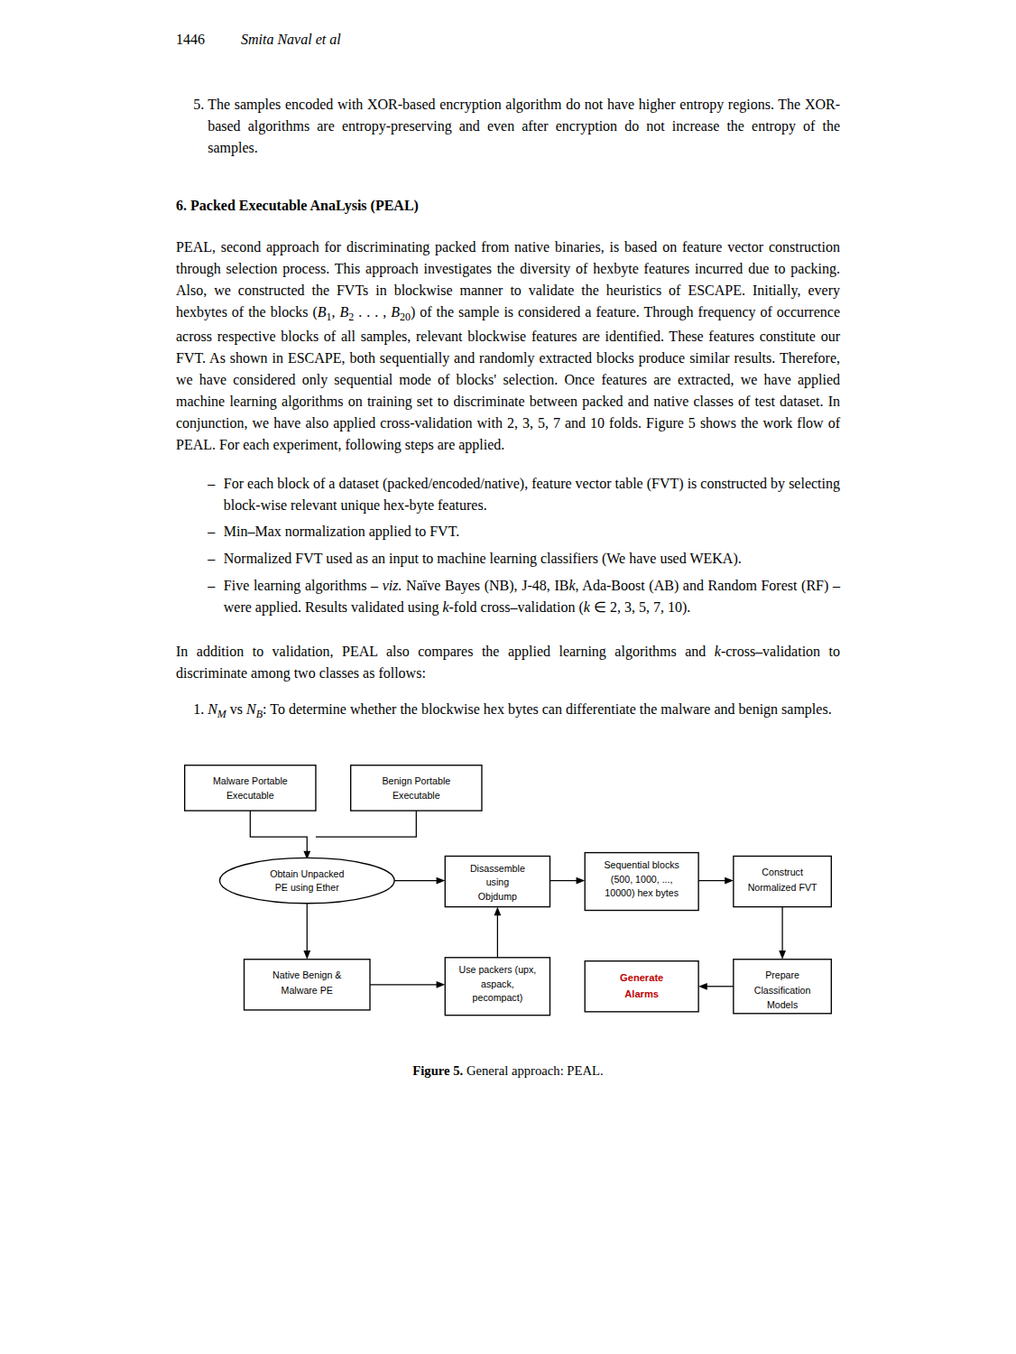1446 Smita Naval et al
The samples encoded with XOR-based encryption algorithm do not have higher entropy regions. The XOR-based algorithms are entropy-preserving and even after encryption do not increase the entropy of the samples.
6. Packed Executable AnaLysis (PEAL)
PEAL, second approach for discriminating packed from native binaries, is based on feature vector construction through selection process. This approach investigates the diversity of hexbyte features incurred due to packing. Also, we constructed the FVTs in blockwise manner to validate the heuristics of ESCAPE. Initially, every hexbytes of the blocks (B1, B2 . . . , B20) of the sample is considered a feature. Through frequency of occurrence across respective blocks of all samples, relevant blockwise features are identified. These features constitute our FVT. As shown in ESCAPE, both sequentially and randomly extracted blocks produce similar results. Therefore, we have considered only sequential mode of blocks' selection. Once features are extracted, we have applied machine learning algorithms on training set to discriminate between packed and native classes of test dataset. In conjunction, we have also applied cross-validation with 2, 3, 5, 7 and 10 folds. Figure 5 shows the work flow of PEAL. For each experiment, following steps are applied.
For each block of a dataset (packed/encoded/native), feature vector table (FVT) is constructed by selecting block-wise relevant unique hex-byte features.
Min–Max normalization applied to FVT.
Normalized FVT used as an input to machine learning classifiers (We have used WEKA).
Five learning algorithms – viz. Naïve Bayes (NB), J-48, IBk, Ada-Boost (AB) and Random Forest (RF) – were applied. Results validated using k-fold cross–validation (k ∈ 2, 3, 5, 7, 10).
In addition to validation, PEAL also compares the applied learning algorithms and k-cross–validation to discriminate among two classes as follows:
NM vs NB: To determine whether the blockwise hex bytes can differentiate the malware and benign samples.
Malware Portable Executable Benign Portable Executable Obtain Unpacked PE using Ether Disassemble using Objdump Sequential blocks (500, 1000, ..., 10000) hex bytes Construct Normalized FVT Prepare Classification Models Generate Alarms Native Benign & Malware PE Use packers (upx, aspack, pecompact)
Figure 5. General approach: PEAL.